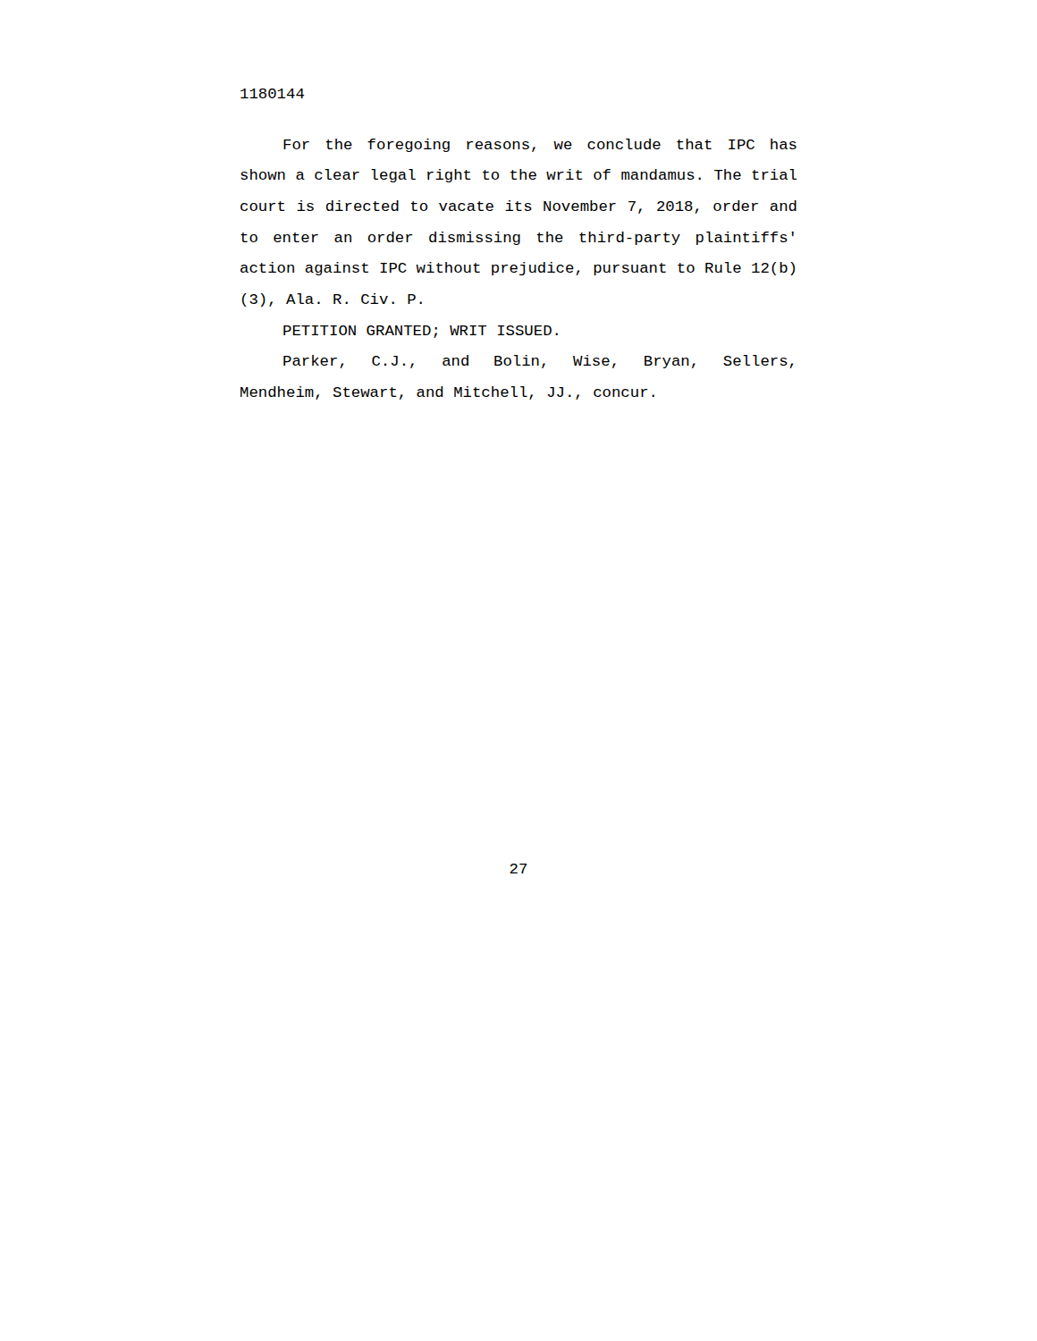1180144
For the foregoing reasons, we conclude that IPC has shown a clear legal right to the writ of mandamus. The trial court is directed to vacate its November 7, 2018, order and to enter an order dismissing the third-party plaintiffs' action against IPC without prejudice, pursuant to Rule 12(b)(3), Ala. R. Civ. P.
PETITION GRANTED; WRIT ISSUED.
Parker, C.J., and Bolin, Wise, Bryan, Sellers, Mendheim, Stewart, and Mitchell, JJ., concur.
27